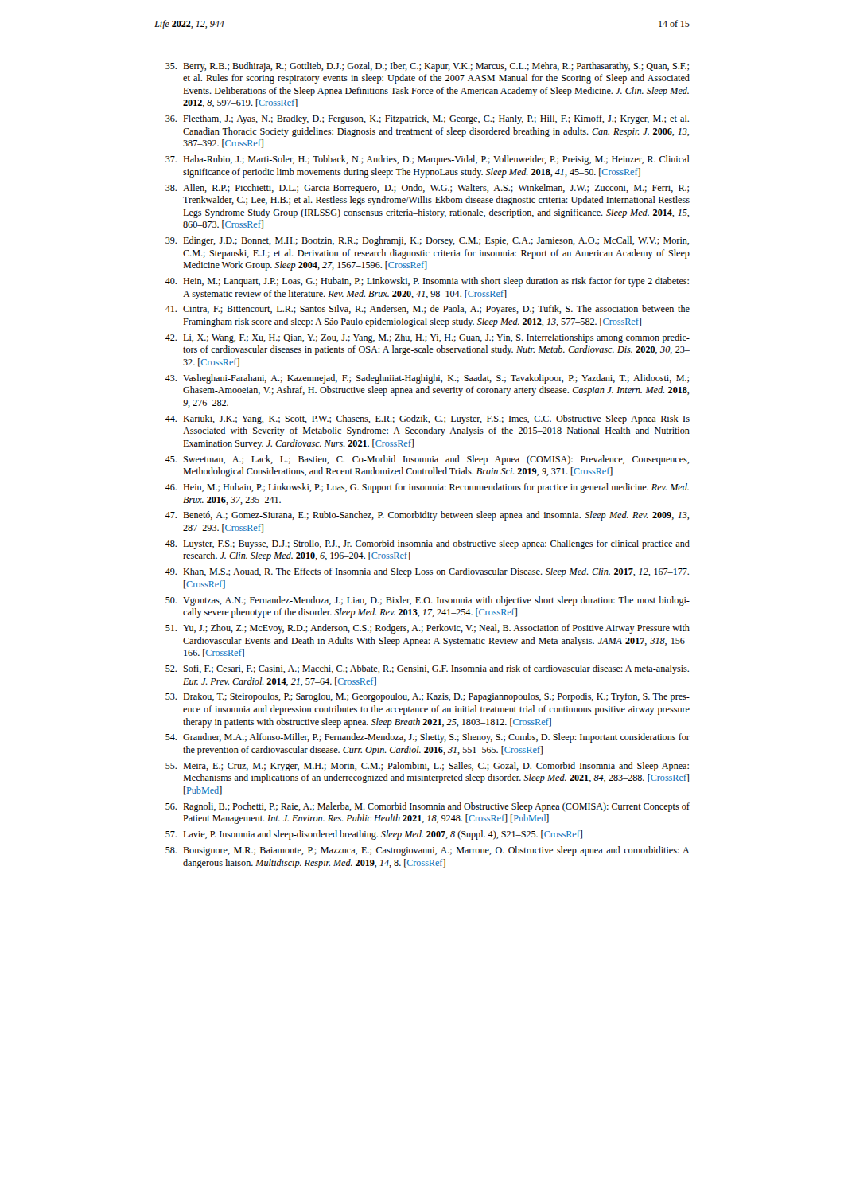Life 2022, 12, 944
14 of 15
35. Berry, R.B.; Budhiraja, R.; Gottlieb, D.J.; Gozal, D.; Iber, C.; Kapur, V.K.; Marcus, C.L.; Mehra, R.; Parthasarathy, S.; Quan, S.F.; et al. Rules for scoring respiratory events in sleep: Update of the 2007 AASM Manual for the Scoring of Sleep and Associated Events. Deliberations of the Sleep Apnea Definitions Task Force of the American Academy of Sleep Medicine. J. Clin. Sleep Med. 2012, 8, 597–619. [CrossRef]
36. Fleetham, J.; Ayas, N.; Bradley, D.; Ferguson, K.; Fitzpatrick, M.; George, C.; Hanly, P.; Hill, F.; Kimoff, J.; Kryger, M.; et al. Canadian Thoracic Society guidelines: Diagnosis and treatment of sleep disordered breathing in adults. Can. Respir. J. 2006, 13, 387–392. [CrossRef]
37. Haba-Rubio, J.; Marti-Soler, H.; Tobback, N.; Andries, D.; Marques-Vidal, P.; Vollenweider, P.; Preisig, M.; Heinzer, R. Clinical significance of periodic limb movements during sleep: The HypnoLaus study. Sleep Med. 2018, 41, 45–50. [CrossRef]
38. Allen, R.P.; Picchietti, D.L.; Garcia-Borreguero, D.; Ondo, W.G.; Walters, A.S.; Winkelman, J.W.; Zucconi, M.; Ferri, R.; Trenkwalder, C.; Lee, H.B.; et al. Restless legs syndrome/Willis-Ekbom disease diagnostic criteria: Updated International Restless Legs Syndrome Study Group (IRLSSG) consensus criteria–history, rationale, description, and significance. Sleep Med. 2014, 15, 860–873. [CrossRef]
39. Edinger, J.D.; Bonnet, M.H.; Bootzin, R.R.; Doghramji, K.; Dorsey, C.M.; Espie, C.A.; Jamieson, A.O.; McCall, W.V.; Morin, C.M.; Stepanski, E.J.; et al. Derivation of research diagnostic criteria for insomnia: Report of an American Academy of Sleep Medicine Work Group. Sleep 2004, 27, 1567–1596. [CrossRef]
40. Hein, M.; Lanquart, J.P.; Loas, G.; Hubain, P.; Linkowski, P. Insomnia with short sleep duration as risk factor for type 2 diabetes: A systematic review of the literature. Rev. Med. Brux. 2020, 41, 98–104. [CrossRef]
41. Cintra, F.; Bittencourt, L.R.; Santos-Silva, R.; Andersen, M.; de Paola, A.; Poyares, D.; Tufik, S. The association between the Framingham risk score and sleep: A São Paulo epidemiological sleep study. Sleep Med. 2012, 13, 577–582. [CrossRef]
42. Li, X.; Wang, F.; Xu, H.; Qian, Y.; Zou, J.; Yang, M.; Zhu, H.; Yi, H.; Guan, J.; Yin, S. Interrelationships among common predictors of cardiovascular diseases in patients of OSA: A large-scale observational study. Nutr. Metab. Cardiovasc. Dis. 2020, 30, 23–32. [CrossRef]
43. Vasheghani-Farahani, A.; Kazemnejad, F.; Sadeghniiat-Haghighi, K.; Saadat, S.; Tavakolipoor, P.; Yazdani, T.; Alidoosti, M.; Ghasem-Amooeian, V.; Ashraf, H. Obstructive sleep apnea and severity of coronary artery disease. Caspian J. Intern. Med. 2018, 9, 276–282.
44. Kariuki, J.K.; Yang, K.; Scott, P.W.; Chasens, E.R.; Godzik, C.; Luyster, F.S.; Imes, C.C. Obstructive Sleep Apnea Risk Is Associated with Severity of Metabolic Syndrome: A Secondary Analysis of the 2015–2018 National Health and Nutrition Examination Survey. J. Cardiovasc. Nurs. 2021. [CrossRef]
45. Sweetman, A.; Lack, L.; Bastien, C. Co-Morbid Insomnia and Sleep Apnea (COMISA): Prevalence, Consequences, Methodological Considerations, and Recent Randomized Controlled Trials. Brain Sci. 2019, 9, 371. [CrossRef]
46. Hein, M.; Hubain, P.; Linkowski, P.; Loas, G. Support for insomnia: Recommendations for practice in general medicine. Rev. Med. Brux. 2016, 37, 235–241.
47. Benetó, A.; Gomez-Siurana, E.; Rubio-Sanchez, P. Comorbidity between sleep apnea and insomnia. Sleep Med. Rev. 2009, 13, 287–293. [CrossRef]
48. Luyster, F.S.; Buysse, D.J.; Strollo, P.J., Jr. Comorbid insomnia and obstructive sleep apnea: Challenges for clinical practice and research. J. Clin. Sleep Med. 2010, 6, 196–204. [CrossRef]
49. Khan, M.S.; Aouad, R. The Effects of Insomnia and Sleep Loss on Cardiovascular Disease. Sleep Med. Clin. 2017, 12, 167–177. [CrossRef]
50. Vgontzas, A.N.; Fernandez-Mendoza, J.; Liao, D.; Bixler, E.O. Insomnia with objective short sleep duration: The most biologically severe phenotype of the disorder. Sleep Med. Rev. 2013, 17, 241–254. [CrossRef]
51. Yu, J.; Zhou, Z.; McEvoy, R.D.; Anderson, C.S.; Rodgers, A.; Perkovic, V.; Neal, B. Association of Positive Airway Pressure with Cardiovascular Events and Death in Adults With Sleep Apnea: A Systematic Review and Meta-analysis. JAMA 2017, 318, 156–166. [CrossRef]
52. Sofi, F.; Cesari, F.; Casini, A.; Macchi, C.; Abbate, R.; Gensini, G.F. Insomnia and risk of cardiovascular disease: A meta-analysis. Eur. J. Prev. Cardiol. 2014, 21, 57–64. [CrossRef]
53. Drakou, T.; Steiropoulos, P.; Saroglou, M.; Georgopoulou, A.; Kazis, D.; Papagiannopoulos, S.; Porpodis, K.; Tryfon, S. The presence of insomnia and depression contributes to the acceptance of an initial treatment trial of continuous positive airway pressure therapy in patients with obstructive sleep apnea. Sleep Breath 2021, 25, 1803–1812. [CrossRef]
54. Grandner, M.A.; Alfonso-Miller, P.; Fernandez-Mendoza, J.; Shetty, S.; Shenoy, S.; Combs, D. Sleep: Important considerations for the prevention of cardiovascular disease. Curr. Opin. Cardiol. 2016, 31, 551–565. [CrossRef]
55. Meira, E.; Cruz, M.; Kryger, M.H.; Morin, C.M.; Palombini, L.; Salles, C.; Gozal, D. Comorbid Insomnia and Sleep Apnea: Mechanisms and implications of an underrecognized and misinterpreted sleep disorder. Sleep Med. 2021, 84, 283–288. [CrossRef] [PubMed]
56. Ragnoli, B.; Pochetti, P.; Raie, A.; Malerba, M. Comorbid Insomnia and Obstructive Sleep Apnea (COMISA): Current Concepts of Patient Management. Int. J. Environ. Res. Public Health 2021, 18, 9248. [CrossRef] [PubMed]
57. Lavie, P. Insomnia and sleep-disordered breathing. Sleep Med. 2007, 8 (Suppl. 4), S21–S25. [CrossRef]
58. Bonsignore, M.R.; Baiamonte, P.; Mazzuca, E.; Castrogiovanni, A.; Marrone, O. Obstructive sleep apnea and comorbidities: A dangerous liaison. Multidiscip. Respir. Med. 2019, 14, 8. [CrossRef]